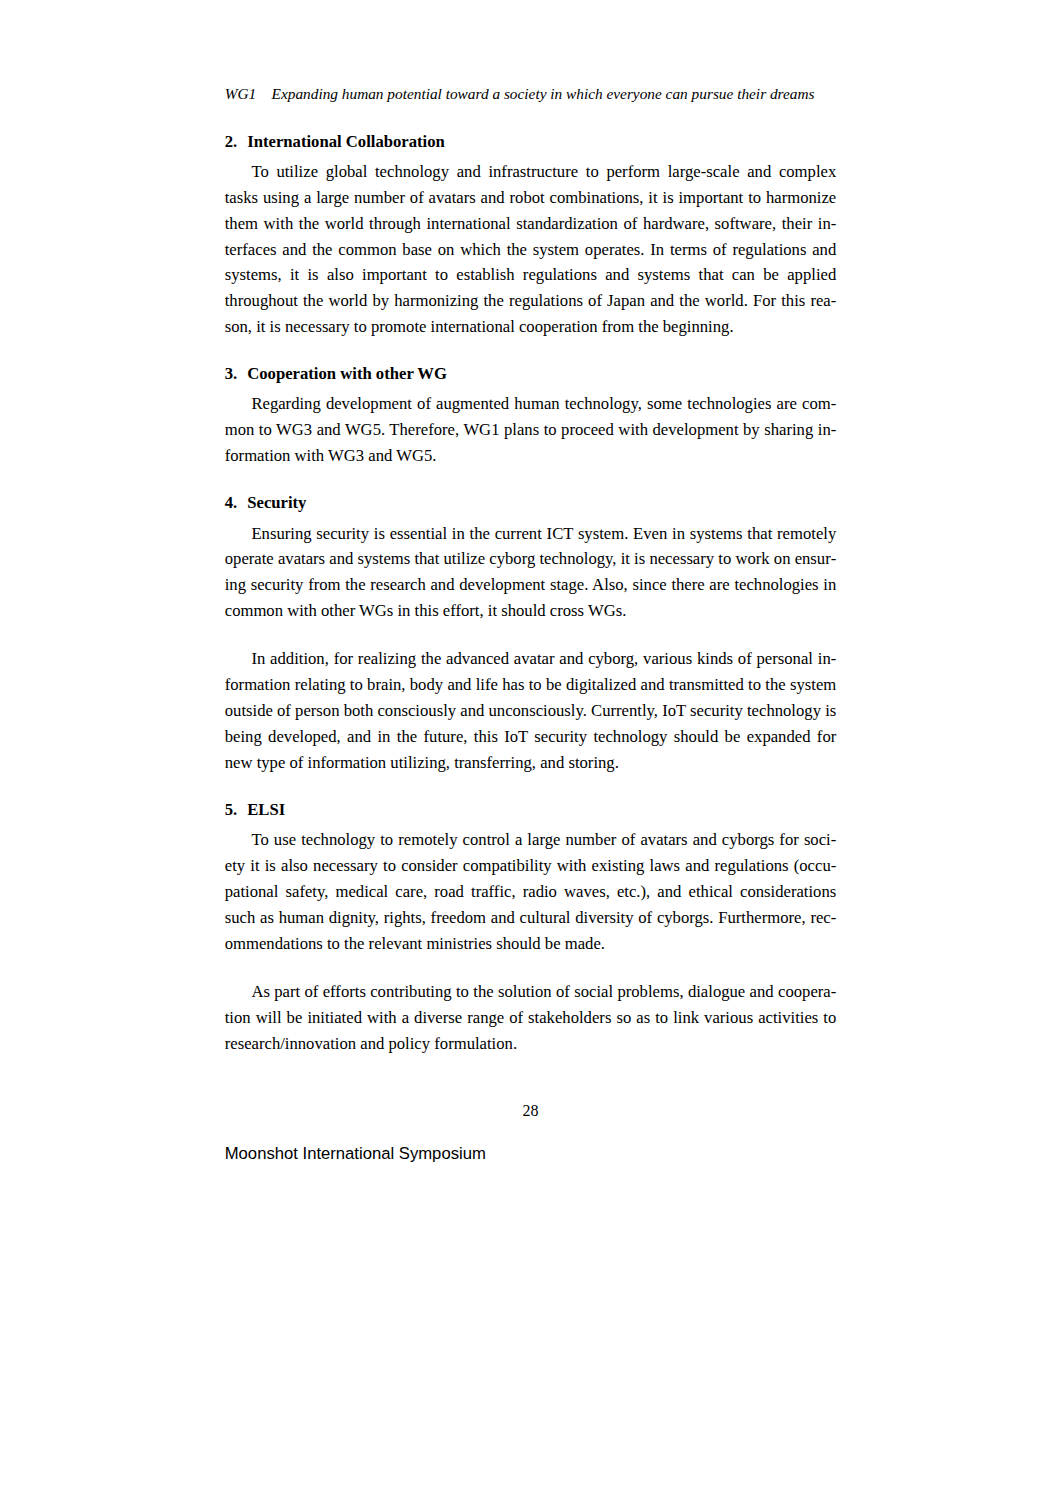WG1 Expanding human potential toward a society in which everyone can pursue their dreams
2. International Collaboration
To utilize global technology and infrastructure to perform large-scale and complex tasks using a large number of avatars and robot combinations, it is important to harmonize them with the world through international standardization of hardware, software, their interfaces and the common base on which the system operates. In terms of regulations and systems, it is also important to establish regulations and systems that can be applied throughout the world by harmonizing the regulations of Japan and the world. For this reason, it is necessary to promote international cooperation from the beginning.
3. Cooperation with other WG
Regarding development of augmented human technology, some technologies are common to WG3 and WG5. Therefore, WG1 plans to proceed with development by sharing information with WG3 and WG5.
4. Security
Ensuring security is essential in the current ICT system. Even in systems that remotely operate avatars and systems that utilize cyborg technology, it is necessary to work on ensuring security from the research and development stage. Also, since there are technologies in common with other WGs in this effort, it should cross WGs.
In addition, for realizing the advanced avatar and cyborg, various kinds of personal information relating to brain, body and life has to be digitalized and transmitted to the system outside of person both consciously and unconsciously. Currently, IoT security technology is being developed, and in the future, this IoT security technology should be expanded for new type of information utilizing, transferring, and storing.
5. ELSI
To use technology to remotely control a large number of avatars and cyborgs for society it is also necessary to consider compatibility with existing laws and regulations (occupational safety, medical care, road traffic, radio waves, etc.), and ethical considerations such as human dignity, rights, freedom and cultural diversity of cyborgs. Furthermore, recommendations to the relevant ministries should be made.
As part of efforts contributing to the solution of social problems, dialogue and cooperation will be initiated with a diverse range of stakeholders so as to link various activities to research/innovation and policy formulation.
28
Moonshot International Symposium